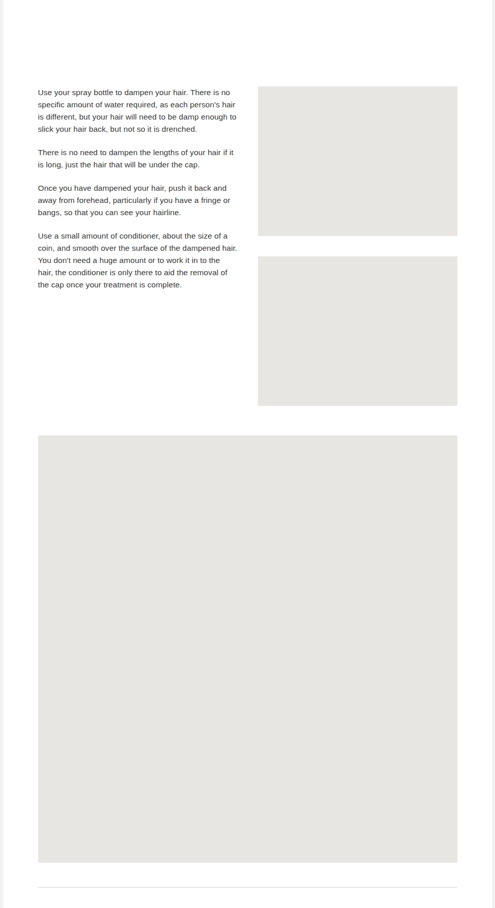Use your spray bottle to dampen your hair. There is no specific amount of water required, as each person's hair is different, but your hair will need to be damp enough to slick your hair back, but not so it is drenched.
There is no need to dampen the lengths of your hair if it is long, just the hair that will be under the cap.
Once you have dampened your hair, push it back and away from forehead, particularly if you have a fringe or bangs, so that you can see your hairline.
Use a small amount of conditioner, about the size of a coin, and smooth over the surface of the dampened hair. You don't need a huge amount or to work it in to the hair, the conditioner is only there to aid the removal of the cap once your treatment is complete.